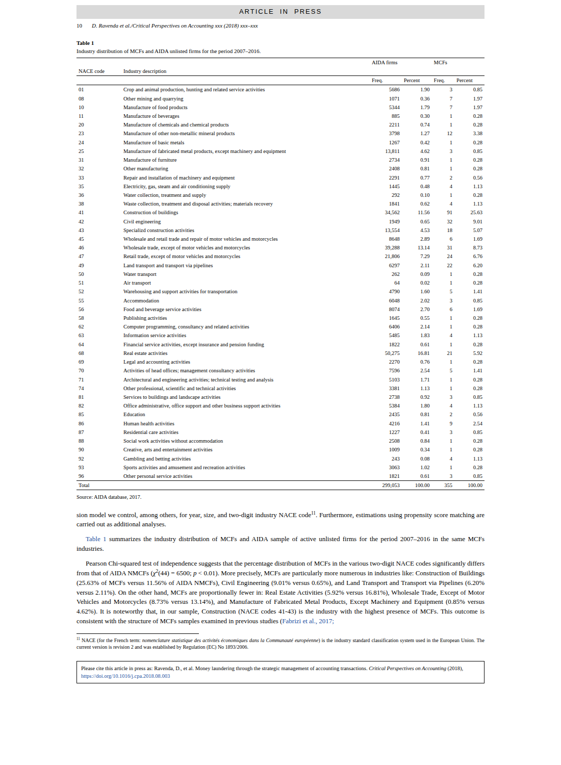ARTICLE IN PRESS
10 D. Ravenda et al./Critical Perspectives on Accounting xxx (2018) xxx–xxx
Table 1 Industry distribution of MCFs and AIDA unlisted firms for the period 2007–2016.
| | | AIDA firms | MCFs |
| --- | --- | --- | --- |
| NACE code | Industry description | | |
| | | Freq. | Percent | Freq. | Percent |
| 01 | Crop and animal production, hunting and related service activities | 5686 | 1.90 | 3 | 0.85 |
| 08 | Other mining and quarrying | 1071 | 0.36 | 7 | 1.97 |
| 10 | Manufacture of food products | 5344 | 1.79 | 7 | 1.97 |
| 11 | Manufacture of beverages | 885 | 0.30 | 1 | 0.28 |
| 20 | Manufacture of chemicals and chemical products | 2211 | 0.74 | 1 | 0.28 |
| 23 | Manufacture of other non-metallic mineral products | 3798 | 1.27 | 12 | 3.38 |
| 24 | Manufacture of basic metals | 1267 | 0.42 | 1 | 0.28 |
| 25 | Manufacture of fabricated metal products, except machinery and equipment | 13,811 | 4.62 | 3 | 0.85 |
| 31 | Manufacture of furniture | 2734 | 0.91 | 1 | 0.28 |
| 32 | Other manufacturing | 2408 | 0.81 | 1 | 0.28 |
| 33 | Repair and installation of machinery and equipment | 2291 | 0.77 | 2 | 0.56 |
| 35 | Electricity, gas, steam and air conditioning supply | 1445 | 0.48 | 4 | 1.13 |
| 36 | Water collection, treatment and supply | 292 | 0.10 | 1 | 0.28 |
| 38 | Waste collection, treatment and disposal activities; materials recovery | 1841 | 0.62 | 4 | 1.13 |
| 41 | Construction of buildings | 34,562 | 11.56 | 91 | 25.63 |
| 42 | Civil engineering | 1949 | 0.65 | 32 | 9.01 |
| 43 | Specializd construction activities | 13,554 | 4.53 | 18 | 5.07 |
| 45 | Wholesale and retail trade and repair of motor vehicles and motorcycles | 8648 | 2.89 | 6 | 1.69 |
| 46 | Wholesale trade, except of motor vehicles and motorcycles | 39,288 | 13.14 | 31 | 8.73 |
| 47 | Retail trade, except of motor vehicles and motorcycles | 21,806 | 7.29 | 24 | 6.76 |
| 49 | Land transport and transport via pipelines | 6297 | 2.11 | 22 | 6.20 |
| 50 | Water transport | 262 | 0.09 | 1 | 0.28 |
| 51 | Air transport | 64 | 0.02 | 1 | 0.28 |
| 52 | Warehousing and support activities for transportation | 4790 | 1.60 | 5 | 1.41 |
| 55 | Accommodation | 6048 | 2.02 | 3 | 0.85 |
| 56 | Food and beverage service activities | 8074 | 2.70 | 6 | 1.69 |
| 58 | Publishing activities | 1645 | 0.55 | 1 | 0.28 |
| 62 | Computer programming, consultancy and related activities | 6406 | 2.14 | 1 | 0.28 |
| 63 | Information service activities | 5485 | 1.83 | 4 | 1.13 |
| 64 | Financial service activities, except insurance and pension funding | 1822 | 0.61 | 1 | 0.28 |
| 68 | Real estate activities | 50,275 | 16.81 | 21 | 5.92 |
| 69 | Legal and accounting activities | 2270 | 0.76 | 1 | 0.28 |
| 70 | Activities of head offices; management consultancy activities | 7596 | 2.54 | 5 | 1.41 |
| 71 | Architectural and engineering activities; technical testing and analysis | 5103 | 1.71 | 1 | 0.28 |
| 74 | Other professional, scientific and technical activities | 3381 | 1.13 | 1 | 0.28 |
| 81 | Services to buildings and landscape activities | 2738 | 0.92 | 3 | 0.85 |
| 82 | Office administrative, office support and other business support activities | 5384 | 1.80 | 4 | 1.13 |
| 85 | Education | 2435 | 0.81 | 2 | 0.56 |
| 86 | Human health activities | 4216 | 1.41 | 9 | 2.54 |
| 87 | Residential care activities | 1227 | 0.41 | 3 | 0.85 |
| 88 | Social work activities without accommodation | 2508 | 0.84 | 1 | 0.28 |
| 90 | Creative, arts and entertainment activities | 1009 | 0.34 | 1 | 0.28 |
| 92 | Gambling and betting activities | 243 | 0.08 | 4 | 1.13 |
| 93 | Sports activities and amusement and recreation activities | 3063 | 1.02 | 1 | 0.28 |
| 96 | Other personal service activities | 1821 | 0.61 | 3 | 0.85 |
| Total | | 299,053 | 100.00 | 355 | 100.00 |
Source: AIDA database, 2017.
sion model we control, among others, for year, size, and two-digit industry NACE code11. Furthermore, estimations using propensity score matching are carried out as additional analyses.
Table 1 summarizes the industry distribution of MCFs and AIDA sample of active unlisted firms for the period 2007–2016 in the same MCFs industries.
Pearson Chi-squared test of independence suggests that the percentage distribution of MCFs in the various two-digit NACE codes significantly differs from that of AIDA NMCFs (χ2(44) = 6500; p < 0.01). More precisely, MCFs are particularly more numerous in industries like: Construction of Buildings (25.63% of MCFs versus 11.56% of AIDA NMCFs), Civil Engineering (9.01% versus 0.65%), and Land Transport and Transport via Pipelines (6.20% versus 2.11%). On the other hand, MCFs are proportionally fewer in: Real Estate Activities (5.92% versus 16.81%), Wholesale Trade, Except of Motor Vehicles and Motorcycles (8.73% versus 13.14%), and Manufacture of Fabricated Metal Products, Except Machinery and Equipment (0.85% versus 4.62%). It is noteworthy that, in our sample, Construction (NACE codes 41-43) is the industry with the highest presence of MCFs. This outcome is consistent with the structure of MCFs samples examined in previous studies (Fabrizi et al., 2017;
11 NACE (for the French term: nomenclature statistique des activités économiques dans la Communauté européenne) is the industry standard classification system used in the European Union. The current version is revision 2 and was established by Regulation (EC) No 1893/2006.
Please cite this article in press as: Ravenda, D., et al. Money laundering through the strategic management of accounting transactions. Critical Perspectives on Accounting (2018), https://doi.org/10.1016/j.cpa.2018.08.003